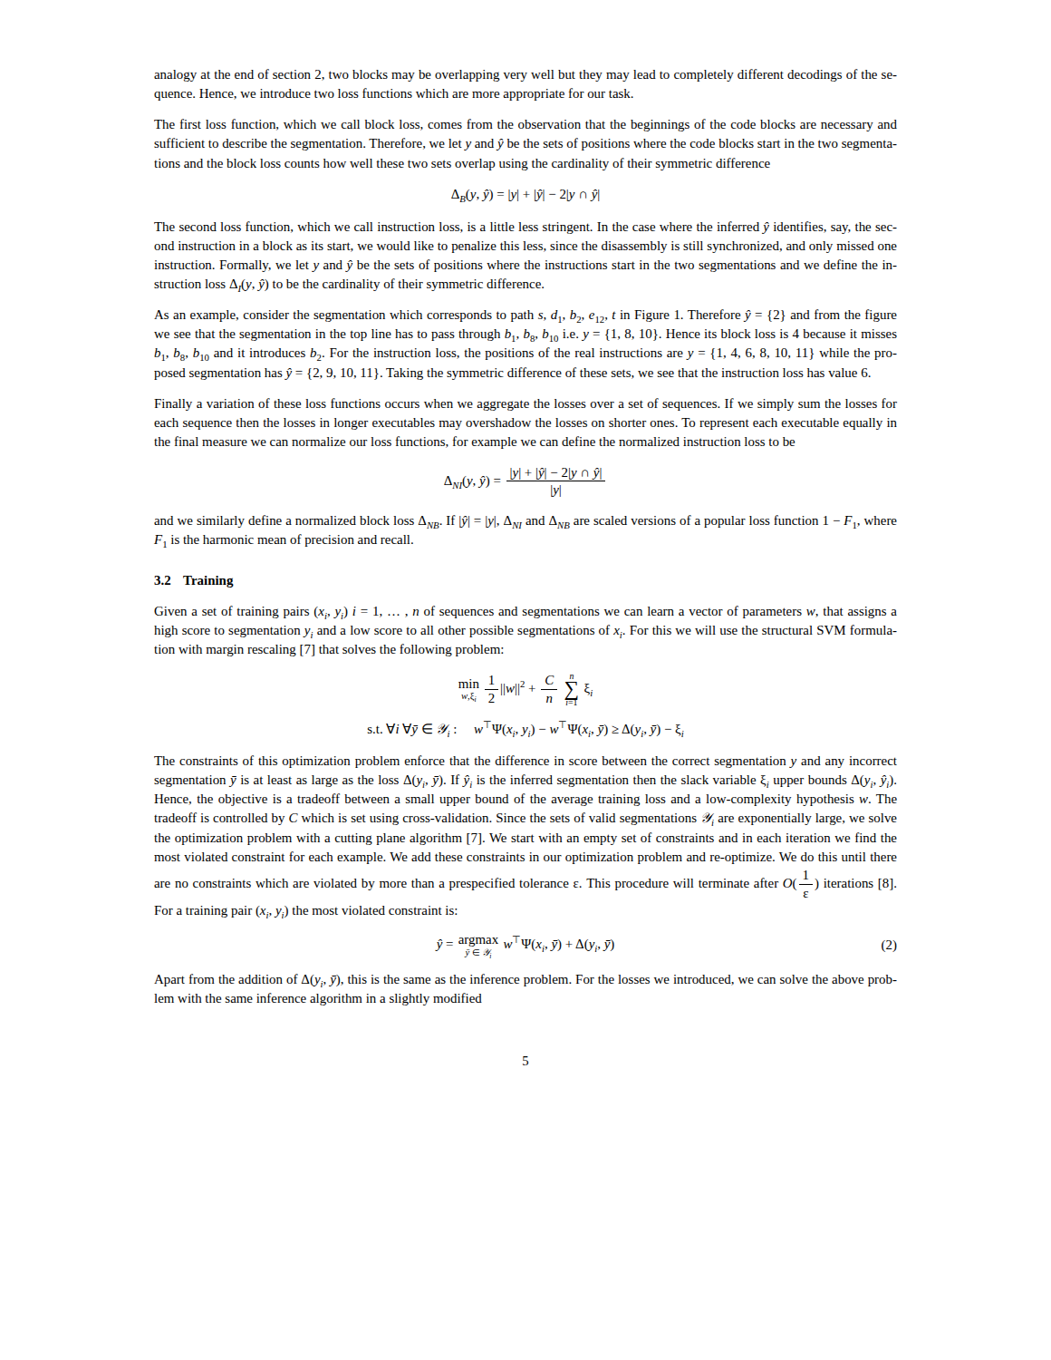analogy at the end of section 2, two blocks may be overlapping very well but they may lead to completely different decodings of the sequence. Hence, we introduce two loss functions which are more appropriate for our task.
The first loss function, which we call block loss, comes from the observation that the beginnings of the code blocks are necessary and sufficient to describe the segmentation. Therefore, we let y and ŷ be the sets of positions where the code blocks start in the two segmentations and the block loss counts how well these two sets overlap using the cardinality of their symmetric difference
ΔB(y, ŷ) = |y| + |ŷ| − 2|y ∩ ŷ|
The second loss function, which we call instruction loss, is a little less stringent. In the case where the inferred ŷ identifies, say, the second instruction in a block as its start, we would like to penalize this less, since the disassembly is still synchronized, and only missed one instruction. Formally, we let y and ŷ be the sets of positions where the instructions start in the two segmentations and we define the instruction loss ΔI(y, ŷ) to be the cardinality of their symmetric difference.
As an example, consider the segmentation which corresponds to path s, d1, b2, e12, t in Figure 1. Therefore ŷ = {2} and from the figure we see that the segmentation in the top line has to pass through b1, b8, b10 i.e. y = {1, 8, 10}. Hence its block loss is 4 because it misses b1, b8, b10 and it introduces b2. For the instruction loss, the positions of the real instructions are y = {1, 4, 6, 8, 10, 11} while the proposed segmentation has ŷ = {2, 9, 10, 11}. Taking the symmetric difference of these sets, we see that the instruction loss has value 6.
Finally a variation of these loss functions occurs when we aggregate the losses over a set of sequences. If we simply sum the losses for each sequence then the losses in longer executables may overshadow the losses on shorter ones. To represent each executable equally in the final measure we can normalize our loss functions, for example we can define the normalized instruction loss to be
ΔNI(y, ŷ) = |y| + |ŷ| − 2|y ∩ ŷ||y|
and we similarly define a normalized block loss ΔNB. If |ŷ| = |y|, ΔNI and ΔNB are scaled versions of a popular loss function 1 − F1, where F1 is the harmonic mean of precision and recall.
3.2 Training
Given a set of training pairs (xi, yi) i = 1, … , n of sequences and segmentations we can learn a vector of parameters w, that assigns a high score to segmentation yi and a low score to all other possible segmentations of xi. For this we will use the structural SVM formulation with margin rescaling [7] that solves the following problem:
min w,ξi 12||w||2 + Cn n∑i=1 ξi
s.t. ∀i ∀ȳ ∈ 𝒴i : w⊤Ψ(xi, yi) − w⊤Ψ(xi, ȳ) ≥ Δ(yi, ȳ) − ξi
The constraints of this optimization problem enforce that the difference in score between the correct segmentation y and any incorrect segmentation ȳ is at least as large as the loss Δ(yi, ȳ). If ŷi is the inferred segmentation then the slack variable ξi upper bounds Δ(yi, ŷi). Hence, the objective is a tradeoff between a small upper bound of the average training loss and a low-complexity hypothesis w. The tradeoff is controlled by C which is set using cross-validation. Since the sets of valid segmentations 𝒴i are exponentially large, we solve the optimization problem with a cutting plane algorithm [7]. We start with an empty set of constraints and in each iteration we find the most violated constraint for each example. We add these constraints in our optimization problem and re-optimize. We do this until there are no constraints which are violated by more than a prespecified tolerance ε. This procedure will terminate after O(1 ε) iterations [8]. For a training pair (xi, yi) the most violated constraint is:
ŷ = argmax ȳ ∈ 𝒴i w⊤Ψ(xi, ȳ) + Δ(yi, ȳ) (2)
Apart from the addition of Δ(yi, ȳ), this is the same as the inference problem. For the losses we introduced, we can solve the above problem with the same inference algorithm in a slightly modified
5